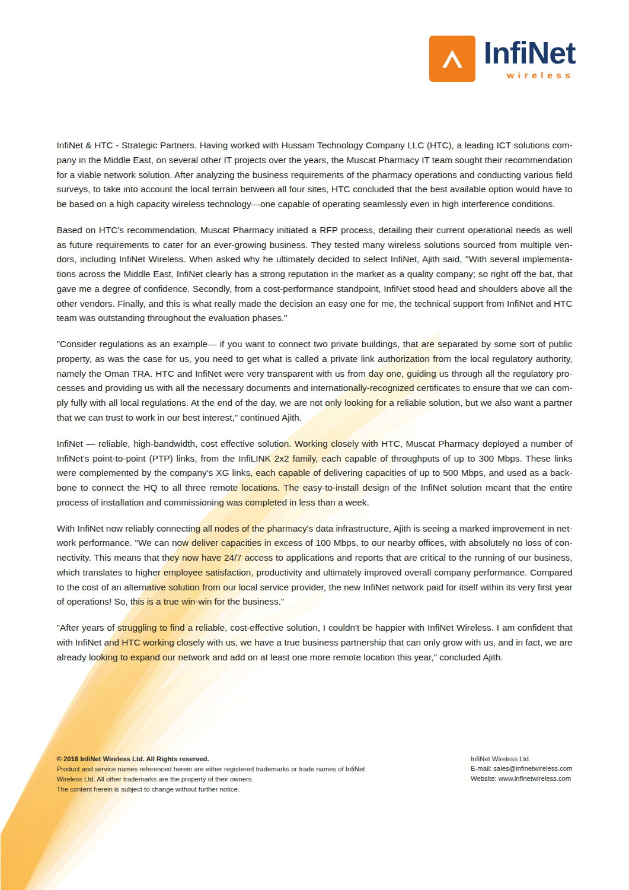Infi Net
wireless
InfiNet & HTC - Strategic Partners. Having worked with Hussam Technology Company LLC (HTC), a leading ICT solutions company in the Middle East, on several other IT projects over the years, the Muscat Pharmacy IT team sought their recommendation for a viable network solution. After analyzing the business requirements of the pharmacy operations and conducting various field surveys, to take into account the local terrain between all four sites, HTC concluded that the best available option would have to be based on a high capacity wireless technology—one capable of operating seamlessly even in high interference conditions.
Based on HTC's recommendation, Muscat Pharmacy initiated a RFP process, detailing their current operational needs as well as future requirements to cater for an ever-growing business. They tested many wireless solutions sourced from multiple vendors, including InfiNet Wireless. When asked why he ultimately decided to select InfiNet, Ajith said, "With several implementations across the Middle East, InfiNet clearly has a strong reputation in the market as a quality company; so right off the bat, that gave me a degree of confidence. Secondly, from a cost-performance standpoint, InfiNet stood head and shoulders above all the other vendors. Finally, and this is what really made the decision an easy one for me, the technical support from InfiNet and HTC team was outstanding throughout the evaluation phases."
"Consider regulations as an example— if you want to connect two private buildings, that are separated by some sort of public property, as was the case for us, you need to get what is called a private link authorization from the local regulatory authority, namely the Oman TRA. HTC and InfiNet were very transparent with us from day one, guiding us through all the regulatory processes and providing us with all the necessary documents and internationally-recognized certificates to ensure that we can comply fully with all local regulations. At the end of the day, we are not only looking for a reliable solution, but we also want a partner that we can trust to work in our best interest," continued Ajith.
InfiNet — reliable, high-bandwidth, cost effective solution. Working closely with HTC, Muscat Pharmacy deployed a number of InfiNet's point-to-point (PTP) links, from the InfiLINK 2x2 family, each capable of throughputs of up to 300 Mbps. These links were complemented by the company's XG links, each capable of delivering capacities of up to 500 Mbps, and used as a backbone to connect the HQ to all three remote locations. The easy-to-install design of the InfiNet solution meant that the entire process of installation and commissioning was completed in less than a week.
With InfiNet now reliably connecting all nodes of the pharmacy's data infrastructure, Ajith is seeing a marked improvement in network performance. "We can now deliver capacities in excess of 100 Mbps, to our nearby offices, with absolutely no loss of connectivity. This means that they now have 24/7 access to applications and reports that are critical to the running of our business, which translates to higher employee satisfaction, productivity and ultimately improved overall company performance. Compared to the cost of an alternative solution from our local service provider, the new InfiNet network paid for itself within its very first year of operations! So, this is a true win-win for the business."
"After years of struggling to find a reliable, cost-effective solution, I couldn't be happier with InfiNet Wireless. I am confident that with InfiNet and HTC working closely with us, we have a true business partnership that can only grow with us, and in fact, we are already looking to expand our network and add on at least one more remote location this year," concluded Ajith.
© 2018 InfiNet Wireless Ltd. All Rights reserved.
Product and service names referenced herein are either registered trademarks or trade names of InfiNet Wireless Ltd. All other trademarks are the property of their owners.
The content herein is subject to change without further notice.
InfiNet Wireless Ltd.
E-mail: sales@infinetwireless.com
Website: www.infinetwireless.com